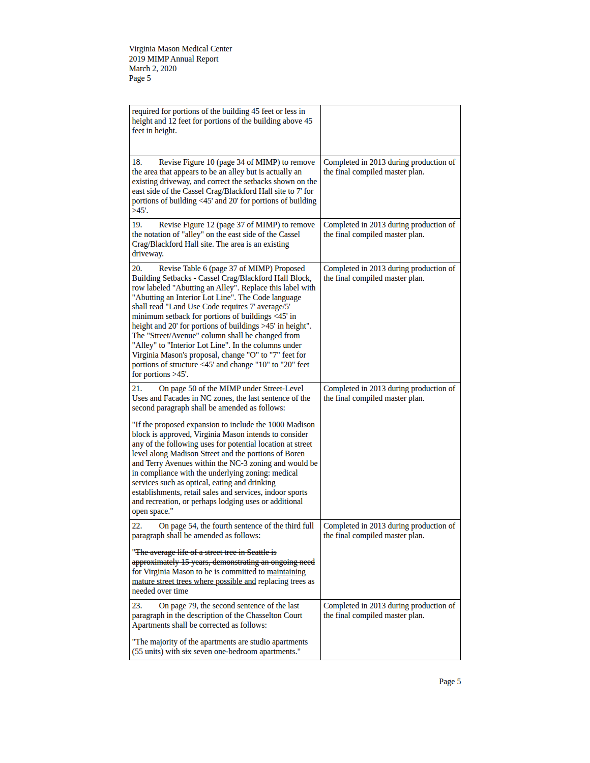Virginia Mason Medical Center
2019 MIMP Annual Report
March 2, 2020
Page 5
| required for portions of the building 45 feet or less in height and 12 feet for portions of the building above 45 feet in height. | |
| 18. Revise Figure 10 (page 34 of MIMP) to remove the area that appears to be an alley but is actually an existing driveway, and correct the setbacks shown on the east side of the Cassel Crag/Blackford Hall site to 7' for portions of building <45' and 20' for portions of building >45'. | Completed in 2013 during production of the final compiled master plan. |
| 19. Revise Figure 12 (page 37 of MIMP) to remove the notation of "alley" on the east side of the Cassel Crag/Blackford Hall site. The area is an existing driveway. | Completed in 2013 during production of the final compiled master plan. |
| 20. Revise Table 6 (page 37 of MIMP) Proposed Building Setbacks - Cassel Crag/Blackford Hall Block, row labeled "Abutting an Alley". Replace this label with "Abutting an Interior Lot Line". The Code language shall read "Land Use Code requires 7' average/5' minimum setback for portions of buildings <45' in height and 20' for portions of buildings >45' in height". The "Street/Avenue" column shall be changed from "Alley" to "Interior Lot Line". In the columns under Virginia Mason's proposal, change "O" to "7" feet for portions of structure <45' and change "10" to "20" feet for portions >45'. | Completed in 2013 during production of the final compiled master plan. |
| 21. On page 50 of the MIMP under Street-Level Uses and Facades in NC zones, the last sentence of the second paragraph shall be amended as follows: "If the proposed expansion to include the 1000 Madison block is approved, Virginia Mason intends to consider any of the following uses for potential location at street level along Madison Street and the portions of Boren and Terry Avenues within the NC-3 zoning and would be in compliance with the underlying zoning: medical services such as optical, eating and drinking establishments, retail sales and services, indoor sports and recreation, or perhaps lodging uses or additional open space." | Completed in 2013 during production of the final compiled master plan. |
| 22. On page 54, the fourth sentence of the third full paragraph shall be amended as follows: " The average life of a street tree in Seattle is approximately 15 years, demonstrating an ongoing need for Virginia Mason to be is committed to maintaining mature street trees where possible and replacing trees as needed over time | Completed in 2013 during production of the final compiled master plan. |
| 23. On page 79, the second sentence of the last paragraph in the description of the Chasselton Court Apartments shall be corrected as follows: "The majority of the apartments are studio apartments (55 units) with six seven one-bedroom apartments." | Completed in 2013 during production of the final compiled master plan. |
Page 5